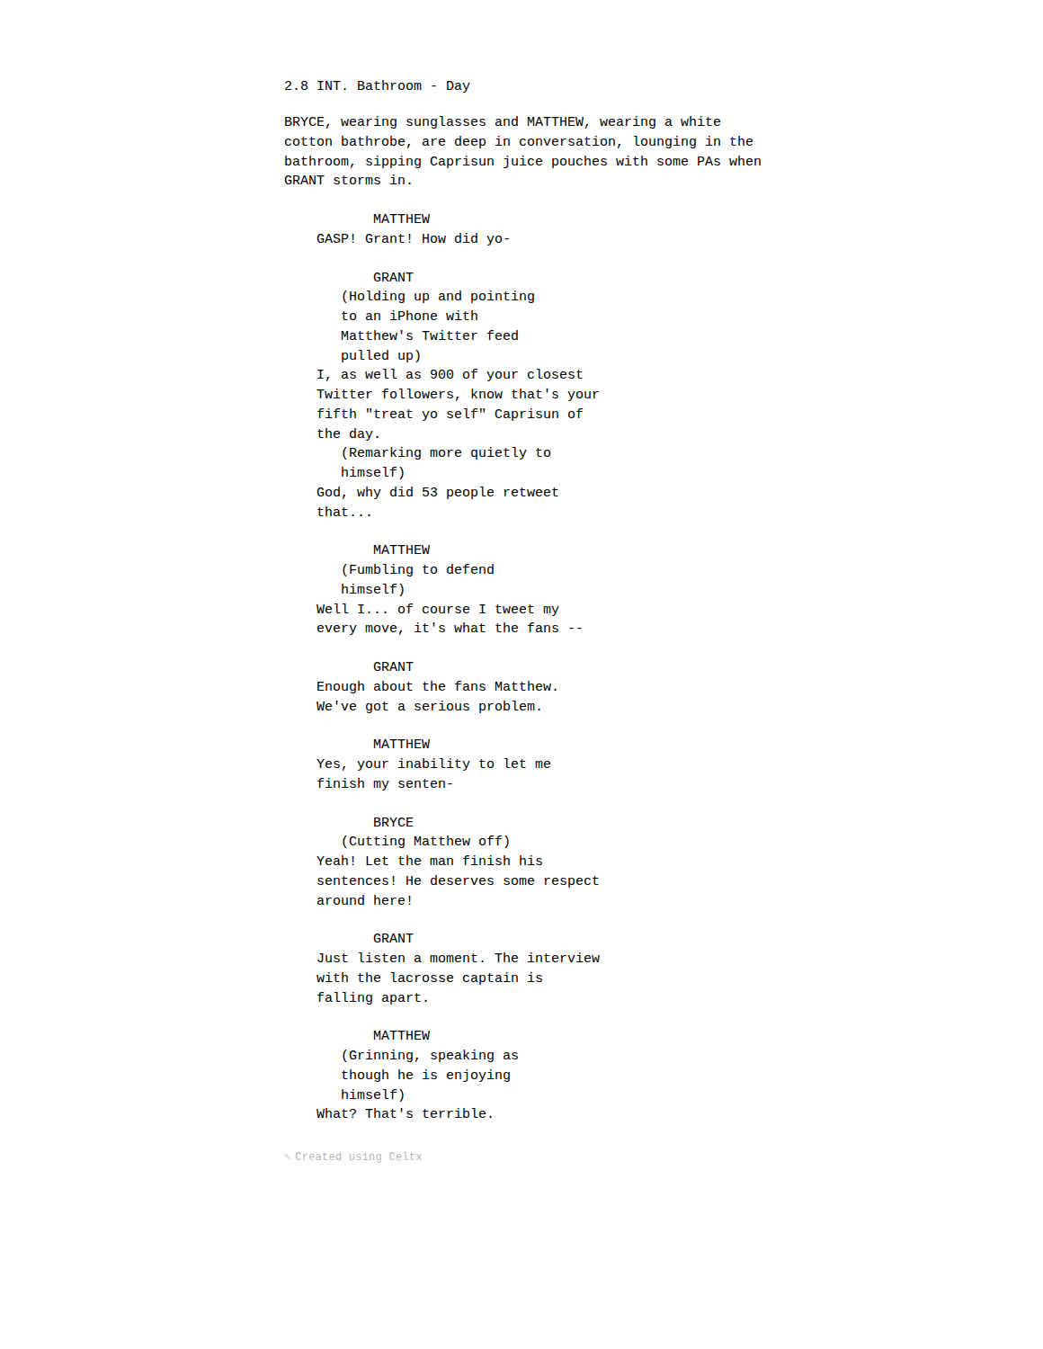2.8 INT. Bathroom - Day
BRYCE, wearing sunglasses and MATTHEW, wearing a white cotton bathrobe, are deep in conversation, lounging in the bathroom, sipping Caprisun juice pouches with some PAs when GRANT storms in.
MATTHEW
GASP! Grant! How did yo-
GRANT
(Holding up and pointing to an iPhone with Matthew's Twitter feed pulled up)
I, as well as 900 of your closest Twitter followers, know that's your fifth "treat yo self" Caprisun of the day.
(Remarking more quietly to himself)
God, why did 53 people retweet that...
MATTHEW
(Fumbling to defend himself)
Well I... of course I tweet my every move, it's what the fans --
GRANT
Enough about the fans Matthew. We've got a serious problem.
MATTHEW
Yes, your inability to let me finish my senten-
BRYCE
(Cutting Matthew off)
Yeah! Let the man finish his sentences! He deserves some respect around here!
GRANT
Just listen a moment. The interview with the lacrosse captain is falling apart.
MATTHEW
(Grinning, speaking as though he is enjoying himself)
What? That's terrible.
✎Created using Celtx